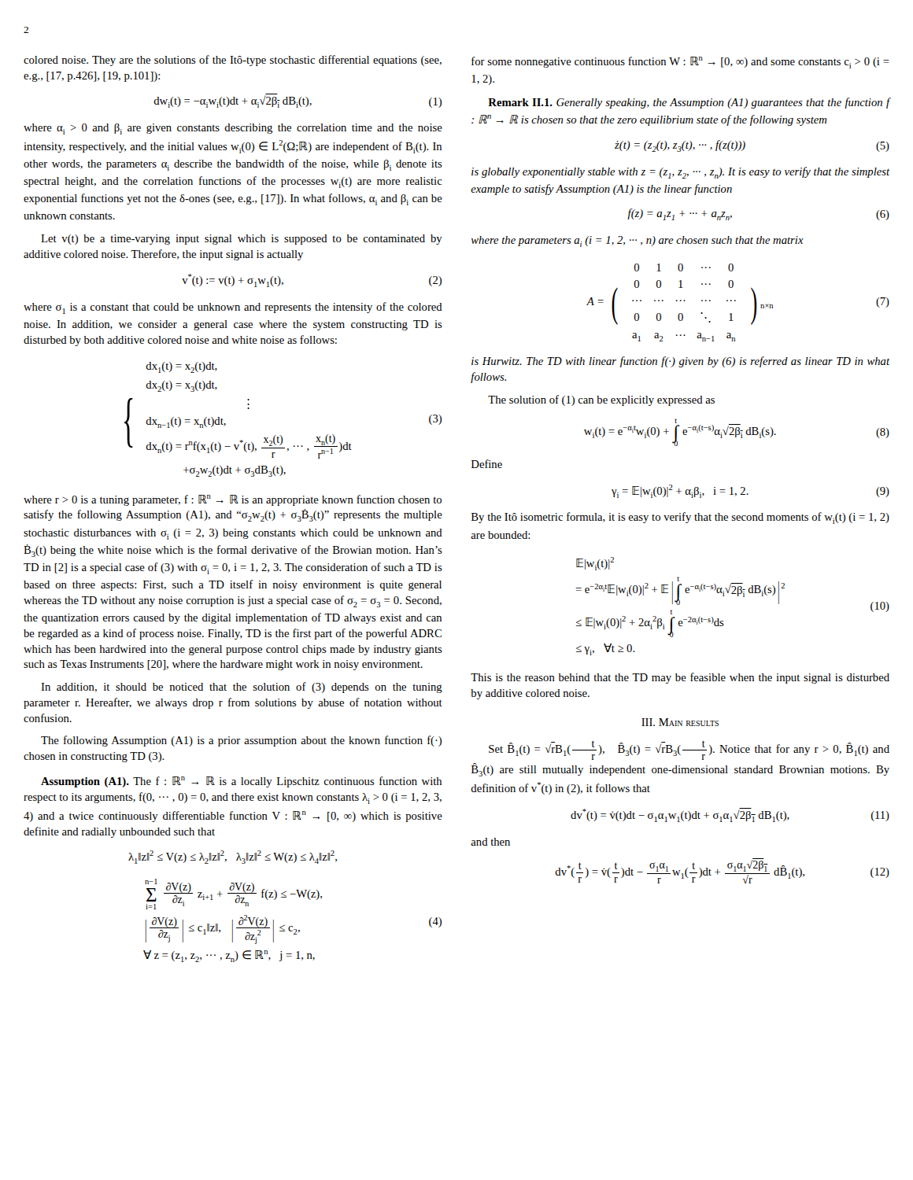2
colored noise. They are the solutions of the Itô-type stochastic differential equations (see, e.g., [17, p.426], [19, p.101]):
dwi(t) = −αiwi(t)dt + αi√2βi dBi(t), (1)
where αi > 0 and βi are given constants describing the correlation time and the noise intensity, respectively, and the initial values wi(0) ∈ L2(Ω;ℝ) are independent of Bi(t). In other words, the parameters αi describe the bandwidth of the noise, while βi denote its spectral height, and the correlation functions of the processes wi(t) are more realistic exponential functions yet not the δ-ones (see, e.g., [17]). In what follows, αi and βi can be unknown constants.
Let v(t) be a time-varying input signal which is supposed to be contaminated by additive colored noise. Therefore, the input signal is actually
v*(t) := v(t) + σ1w1(t), (2)
where σ1 is a constant that could be unknown and represents the intensity of the colored noise. In addition, we consider a general case where the system constructing TD is disturbed by both additive colored noise and white noise as follows:
{
dx1(t) = x2(t)dt,
dx2(t) = x3(t)dt,
⋮
dxn−1(t) = xn(t)dt,
dxn(t) = rnf(x1(t) − v*(t), x2(t) r, ··· , xn(t) rn−1)dt
+σ2w2(t)dt + σ3dB3(t),
(3)
where r > 0 is a tuning parameter, f : ℝn → ℝ is an appropriate known function chosen to satisfy the following Assumption (A1), and “σ2w2(t) + σ3Ḃ3(t)” represents the multiple stochastic disturbances with σi (i = 2, 3) being constants which could be unknown and Ḃ3(t) being the white noise which is the formal derivative of the Browian motion. Han’s TD in [2] is a special case of (3) with σi = 0, i = 1, 2, 3. The consideration of such a TD is based on three aspects: First, such a TD itself in noisy environment is quite general whereas the TD without any noise corruption is just a special case of σ2 = σ3 = 0. Second, the quantization errors caused by the digital implementation of TD always exist and can be regarded as a kind of process noise. Finally, TD is the first part of the powerful ADRC which has been hardwired into the general purpose control chips made by industry giants such as Texas Instruments [20], where the hardware might work in noisy environment.
In addition, it should be noticed that the solution of (3) depends on the tuning parameter r. Hereafter, we always drop r from solutions by abuse of notation without confusion.
The following Assumption (A1) is a prior assumption about the known function f(·) chosen in constructing TD (3).
Assumption (A1). The f : ℝn → ℝ is a locally Lipschitz continuous function with respect to its arguments, f(0, ··· , 0) = 0, and there exist known constants λi > 0 (i = 1, 2, 3, 4) and a twice continuously differentiable function V : ℝn → [0, ∞) which is positive definite and radially unbounded such that
λ1‖z‖2 ≤ V(z) ≤ λ2‖z‖2, λ3‖z‖2 ≤ W(z) ≤ λ4‖z‖2,
n−1 Σi=1 ∂V(z)∂zi zi+1 + ∂V(z)∂zn f(z) ≤ −W(z),
|∂V(z)∂zj| ≤ c1‖z‖, |∂2V(z)∂zj2| ≤ c2,
∀ z = (z1, z2, ··· , zn) ∈ ℝn, j = 1, n,
(4)
for some nonnegative continuous function W : ℝn → [0, ∞) and some constants ci > 0 (i = 1, 2).
Remark II.1. Generally speaking, the Assumption (A1) guarantees that the function f : ℝn → ℝ is chosen so that the zero equilibrium state of the following system
ż(t) = (z2(t), z3(t), ··· , f(z(t))) (5)
is globally exponentially stable with z = (z1, z2, ··· , zn). It is easy to verify that the simplest example to satisfy Assumption (A1) is the linear function
f(z) = a1z1 + ··· + anzn, (6)
where the parameters ai (i = 1, 2, ··· , n) are chosen such that the matrix
A = (
| 0 | 1 | 0 | ··· | 0 |
| 0 | 0 | 1 | ··· | 0 |
| ··· | ··· | ··· | ··· | ··· |
| 0 | 0 | 0 | ⋱ | 1 |
| a 1 | a 2 | ··· | a n−1 | a n |
)n×n (7)
is Hurwitz. The TD with linear function f(·) given by (6) is referred as linear TD in what follows.
The solution of (1) can be explicitly expressed as
wi(t) = e−αitwi(0) + t∫0 e−αi(t−s)αi√2βi dBi(s). (8)
Define
γi = 𝔼|wi(0)|2 + αiβi, i = 1, 2. (9)
By the Itô isometric formula, it is easy to verify that the second moments of wi(t) (i = 1, 2) are bounded:
𝔼|wi(t)|2
= e−2αit𝔼|wi(0)|2 + 𝔼|t∫0 e−αi(t−s)αi√2βi dBi(s)|2
≤ 𝔼|wi(0)|2 + 2αi2βi t∫0 e−2αi(t−s)ds
≤ γi, ∀t ≥ 0.
(10)
This is the reason behind that the TD may be feasible when the input signal is disturbed by additive colored noise.
III. Main results
Set B̂1(t) = √r B1(tr), B̂3(t) = √r B3(tr). Notice that for any r > 0, B̂1(t) and B̂3(t) are still mutually independent one-dimensional standard Brownian motions. By definition of v*(t) in (2), it follows that
dv*(t) = v̇(t)dt − σ1α1w1(t)dt + σ1α1√2β1 dB1(t), (11)
and then
dv*(tr) = v̇(tr)dt − σ1α1 rw1(tr)dt + σ1α1√2β1√r dB̂1(t), (12)